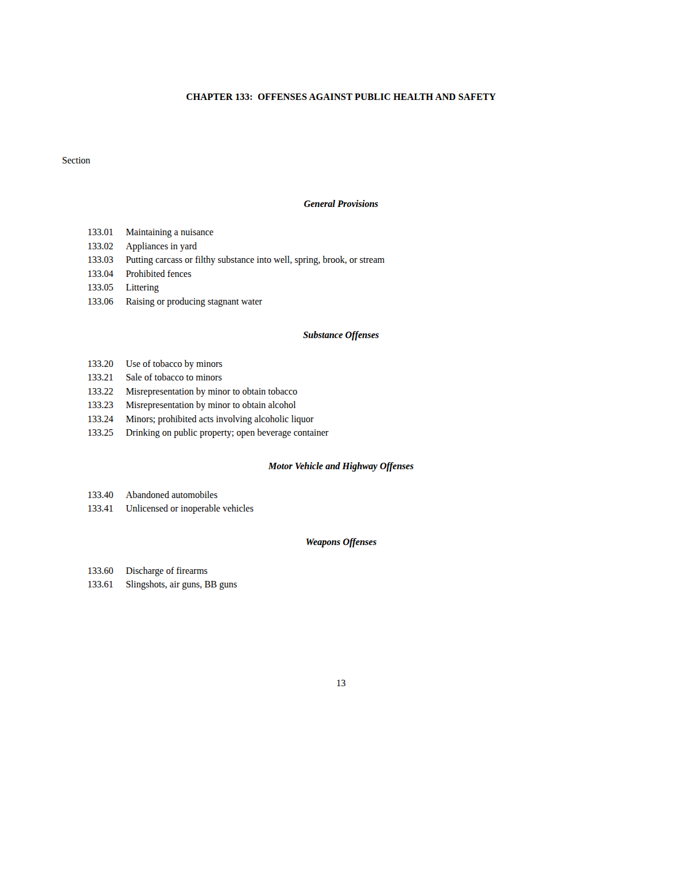CHAPTER 133: OFFENSES AGAINST PUBLIC HEALTH AND SAFETY
Section
General Provisions
| 133.01 | Maintaining a nuisance |
| 133.02 | Appliances in yard |
| 133.03 | Putting carcass or filthy substance into well, spring, brook, or stream |
| 133.04 | Prohibited fences |
| 133.05 | Littering |
| 133.06 | Raising or producing stagnant water |
Substance Offenses
| 133.20 | Use of tobacco by minors |
| 133.21 | Sale of tobacco to minors |
| 133.22 | Misrepresentation by minor to obtain tobacco |
| 133.23 | Misrepresentation by minor to obtain alcohol |
| 133.24 | Minors; prohibited acts involving alcoholic liquor |
| 133.25 | Drinking on public property; open beverage container |
Motor Vehicle and Highway Offenses
| 133.40 | Abandoned automobiles |
| 133.41 | Unlicensed or inoperable vehicles |
Weapons Offenses
| 133.60 | Discharge of firearms |
| 133.61 | Slingshots, air guns, BB guns |
13